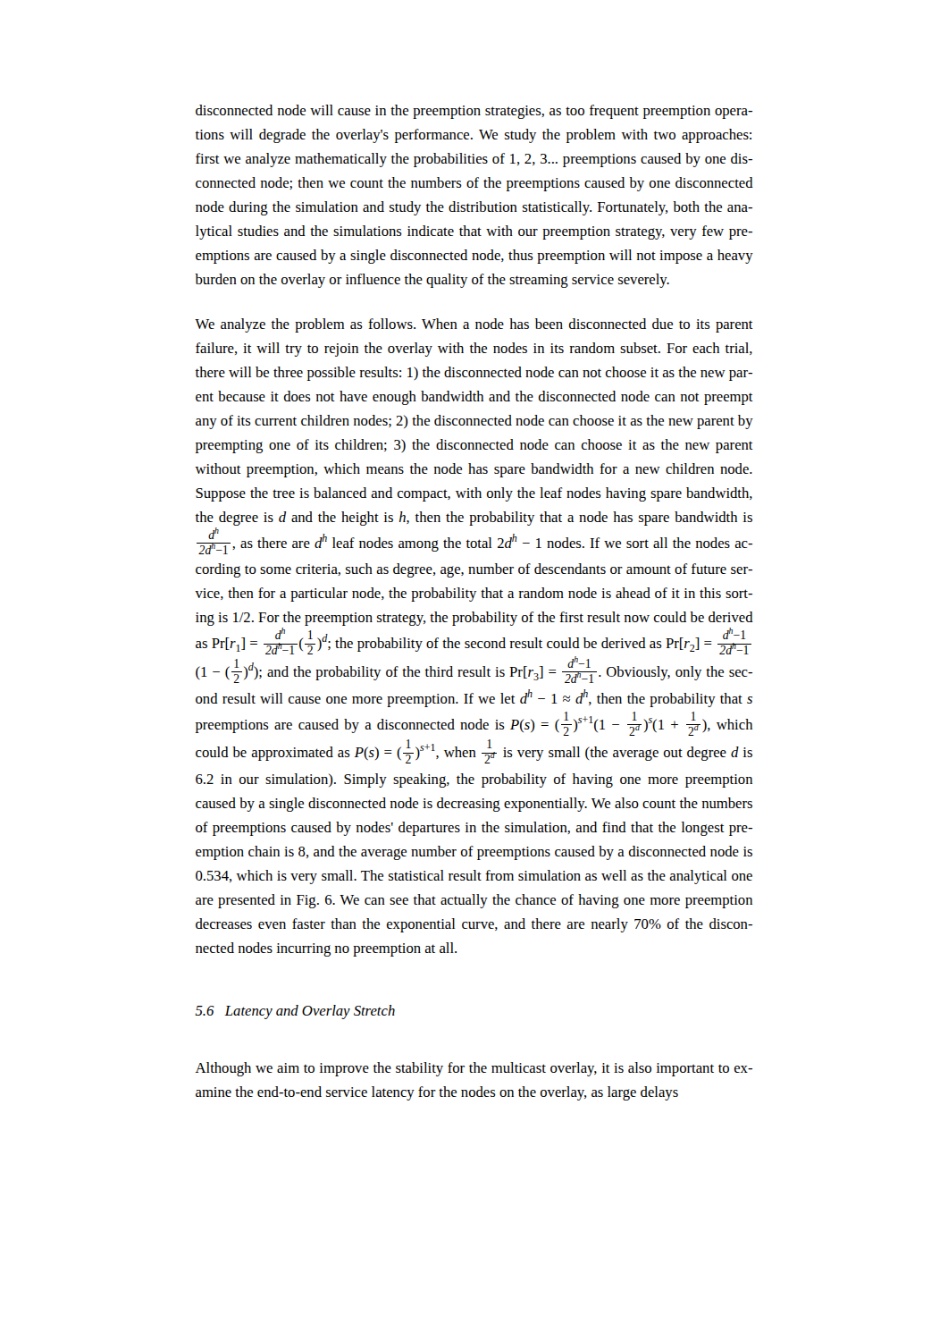disconnected node will cause in the preemption strategies, as too frequent preemption operations will degrade the overlay's performance. We study the problem with two approaches: first we analyze mathematically the probabilities of 1, 2, 3... preemptions caused by one disconnected node; then we count the numbers of the preemptions caused by one disconnected node during the simulation and study the distribution statistically. Fortunately, both the analytical studies and the simulations indicate that with our preemption strategy, very few preemptions are caused by a single disconnected node, thus preemption will not impose a heavy burden on the overlay or influence the quality of the streaming service severely.
We analyze the problem as follows. When a node has been disconnected due to its parent failure, it will try to rejoin the overlay with the nodes in its random subset. For each trial, there will be three possible results: 1) the disconnected node can not choose it as the new parent because it does not have enough bandwidth and the disconnected node can not preempt any of its current children nodes; 2) the disconnected node can choose it as the new parent by preempting one of its children; 3) the disconnected node can choose it as the new parent without preemption, which means the node has spare bandwidth for a new children node. Suppose the tree is balanced and compact, with only the leaf nodes having spare bandwidth, the degree is d and the height is h, then the probability that a node has spare bandwidth is dh 2dh−1, as there are dh leaf nodes among the total 2dh − 1 nodes. If we sort all the nodes according to some criteria, such as degree, age, number of descendants or amount of future service, then for a particular node, the probability that a random node is ahead of it in this sorting is 1/2. For the preemption strategy, the probability of the first result now could be derived as Pr[r1] = dh 2dh−1(12)d; the probability of the second result could be derived as Pr[r2] = dh−12dh−1(1 − (12)d); and the probability of the third result is Pr[r3] = dh−12dh−1. Obviously, only the second result will cause one more preemption. If we let dh − 1 ≈ dh, then the probability that s preemptions are caused by a disconnected node is P(s) = (12)s+1(1 − 12d)s(1 + 12d), which could be approximated as P(s) = (12)s+1, when 12d is very small (the average out degree d is 6.2 in our simulation). Simply speaking, the probability of having one more preemption caused by a single disconnected node is decreasing exponentially. We also count the numbers of preemptions caused by nodes' departures in the simulation, and find that the longest preemption chain is 8, and the average number of preemptions caused by a disconnected node is 0.534, which is very small. The statistical result from simulation as well as the analytical one are presented in Fig. 6. We can see that actually the chance of having one more preemption decreases even faster than the exponential curve, and there are nearly 70% of the disconnected nodes incurring no preemption at all.
5.6 Latency and Overlay Stretch
Although we aim to improve the stability for the multicast overlay, it is also important to examine the end-to-end service latency for the nodes on the overlay, as large delays